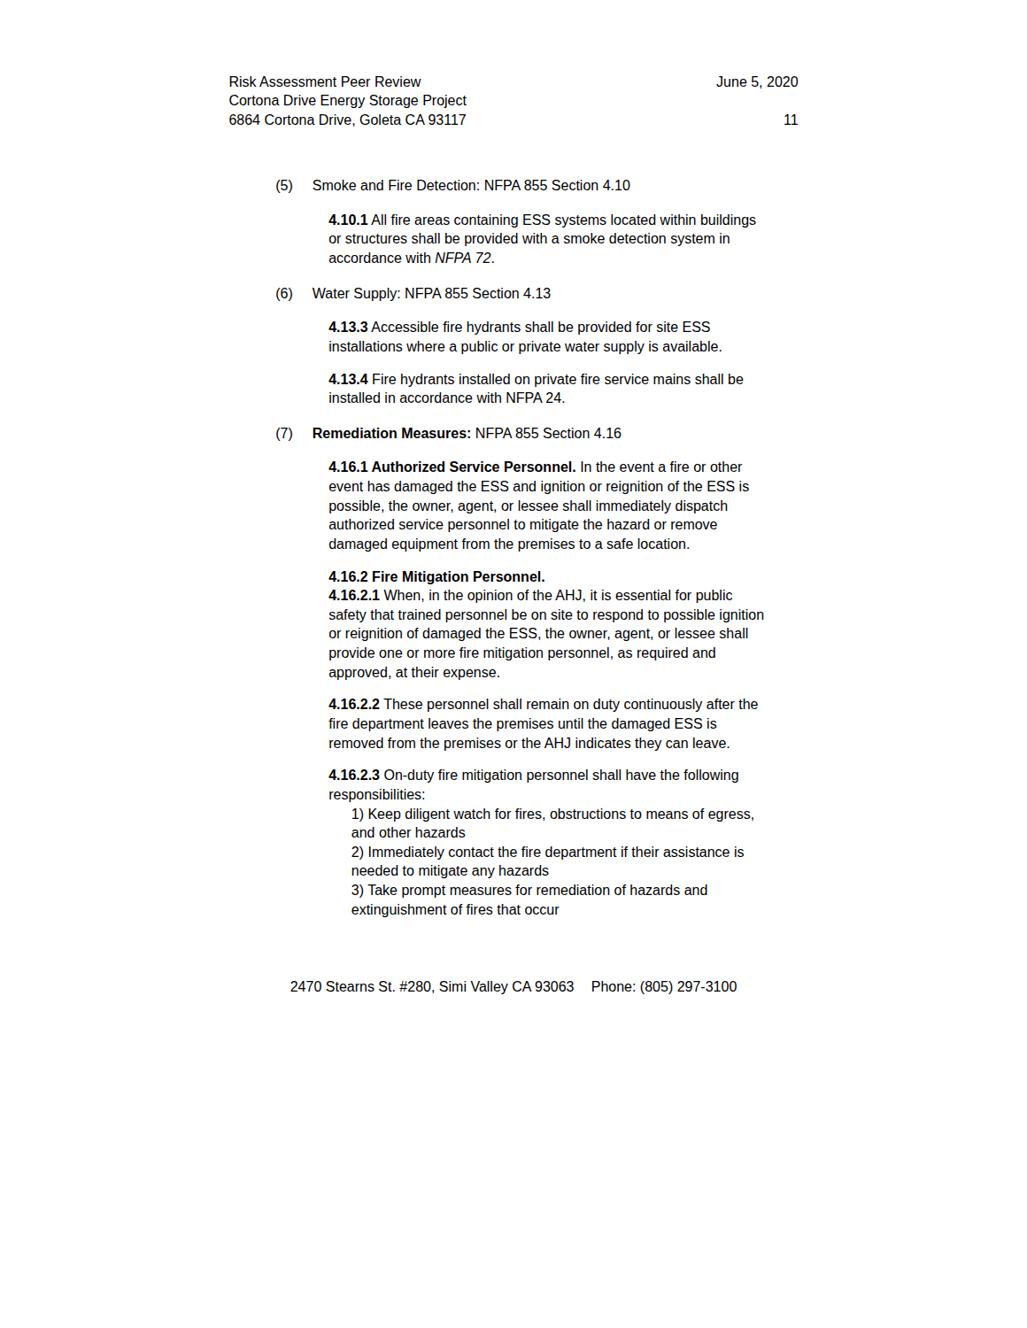Risk Assessment Peer Review Cortona Drive Energy Storage Project 6864 Cortona Drive, Goleta CA 93117
June 5, 2020 11
(5)
Smoke and Fire Detection: NFPA 855 Section 4.10
4.10.1 All fire areas containing ESS systems located within buildings or structures shall be provided with a smoke detection system in accordance with NFPA 72.
(6)
Water Supply: NFPA 855 Section 4.13
4.13.3 Accessible fire hydrants shall be provided for site ESS installations where a public or private water supply is available.
4.13.4 Fire hydrants installed on private fire service mains shall be installed in accordance with NFPA 24.
(7)
Remediation Measures: NFPA 855 Section 4.16
4.16.1 Authorized Service Personnel. In the event a fire or other event has damaged the ESS and ignition or reignition of the ESS is possible, the owner, agent, or lessee shall immediately dispatch authorized service personnel to mitigate the hazard or remove damaged equipment from the premises to a safe location.
4.16.2 Fire Mitigation Personnel.
4.16.2.1 When, in the opinion of the AHJ, it is essential for public safety that trained personnel be on site to respond to possible ignition or reignition of damaged the ESS, the owner, agent, or lessee shall provide one or more fire mitigation personnel, as required and approved, at their expense.
4.16.2.2 These personnel shall remain on duty continuously after the fire department leaves the premises until the damaged ESS is removed from the premises or the AHJ indicates they can leave.
4.16.2.3 On-duty fire mitigation personnel shall have the following responsibilities:
1) Keep diligent watch for fires, obstructions to means of egress, and other hazards
2) Immediately contact the fire department if their assistance is needed to mitigate any hazards
3) Take prompt measures for remediation of hazards and extinguishment of fires that occur
2470 Stearns St. #280, Simi Valley CA 93063 Phone: (805) 297-3100